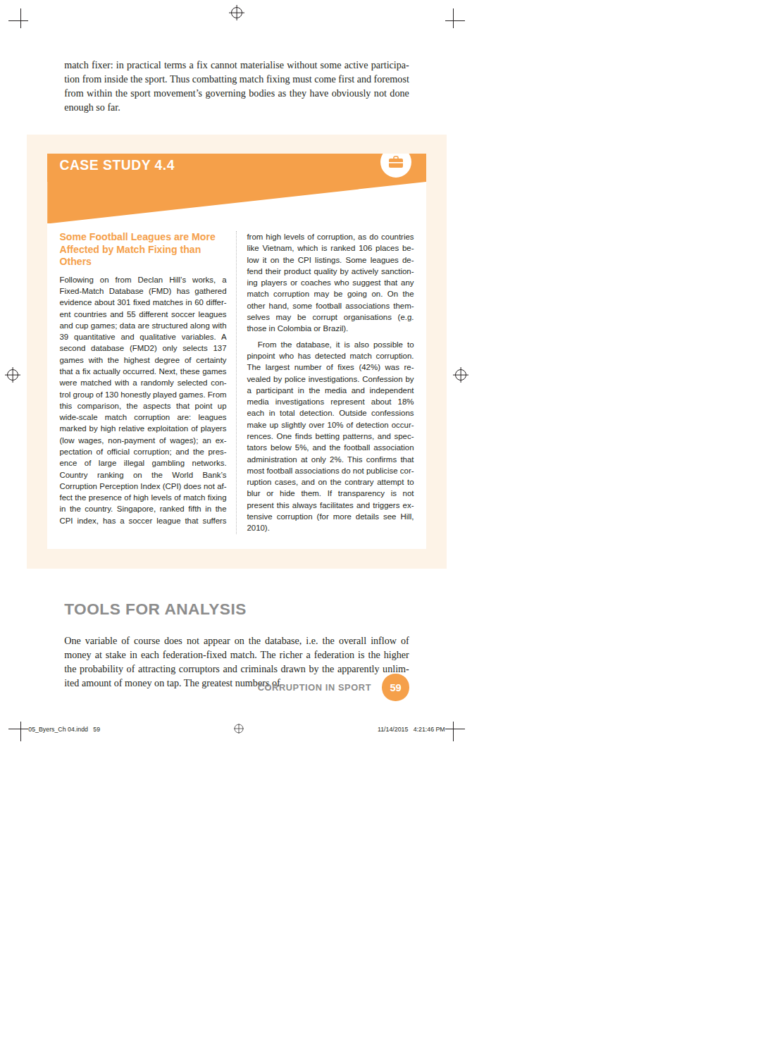match fixer: in practical terms a fix cannot materialise without some active participation from inside the sport. Thus combatting match fixing must come first and foremost from within the sport movement’s governing bodies as they have obviously not done enough so far.
Case Study 4.4
Some Football Leagues are More Affected by Match Fixing than Others
Following on from Declan Hill’s works, a Fixed-Match Database (FMD) has gathered evidence about 301 fixed matches in 60 different countries and 55 different soccer leagues and cup games; data are structured along with 39 quantitative and qualitative variables. A second database (FMD2) only selects 137 games with the highest degree of certainty that a fix actually occurred. Next, these games were matched with a randomly selected control group of 130 honestly played games. From this comparison, the aspects that point up wide-scale match corruption are: leagues marked by high relative exploitation of players (low wages, non-payment of wages); an expectation of official corruption; and the presence of large illegal gambling networks. Country ranking on the World Bank’s Corruption Perception Index (CPI) does not affect the presence of high levels of match fixing in the country. Singapore, ranked fifth in the CPI index, has a soccer league that suffers from high levels of corruption, as do countries like Vietnam, which is ranked 106 places below it on the CPI listings. Some leagues defend their product quality by actively sanctioning players or coaches who suggest that any match corruption may be going on. On the other hand, some football associations themselves may be corrupt organisations (e.g. those in Colombia or Brazil).
From the database, it is also possible to pinpoint who has detected match corruption. The largest number of fixes (42%) was revealed by police investigations. Confession by a participant in the media and independent media investigations represent about 18% each in total detection. Outside confessions make up slightly over 10% of detection occurrences. One finds betting patterns, and spectators below 5%, and the football association administration at only 2%. This confirms that most football associations do not publicise corruption cases, and on the contrary attempt to blur or hide them. If transparency is not present this always facilitates and triggers extensive corruption (for more details see Hill, 2010).
Tools for Analysis
One variable of course does not appear on the database, i.e. the overall inflow of money at stake in each federation-fixed match. The richer a federation is the higher the probability of attracting corruptors and criminals drawn by the apparently unlimited amount of money on tap. The greatest numbers of
Corruption in Sport 59
05_Byers_Ch 04.indd 59 11/14/2015 4:21:46 PM